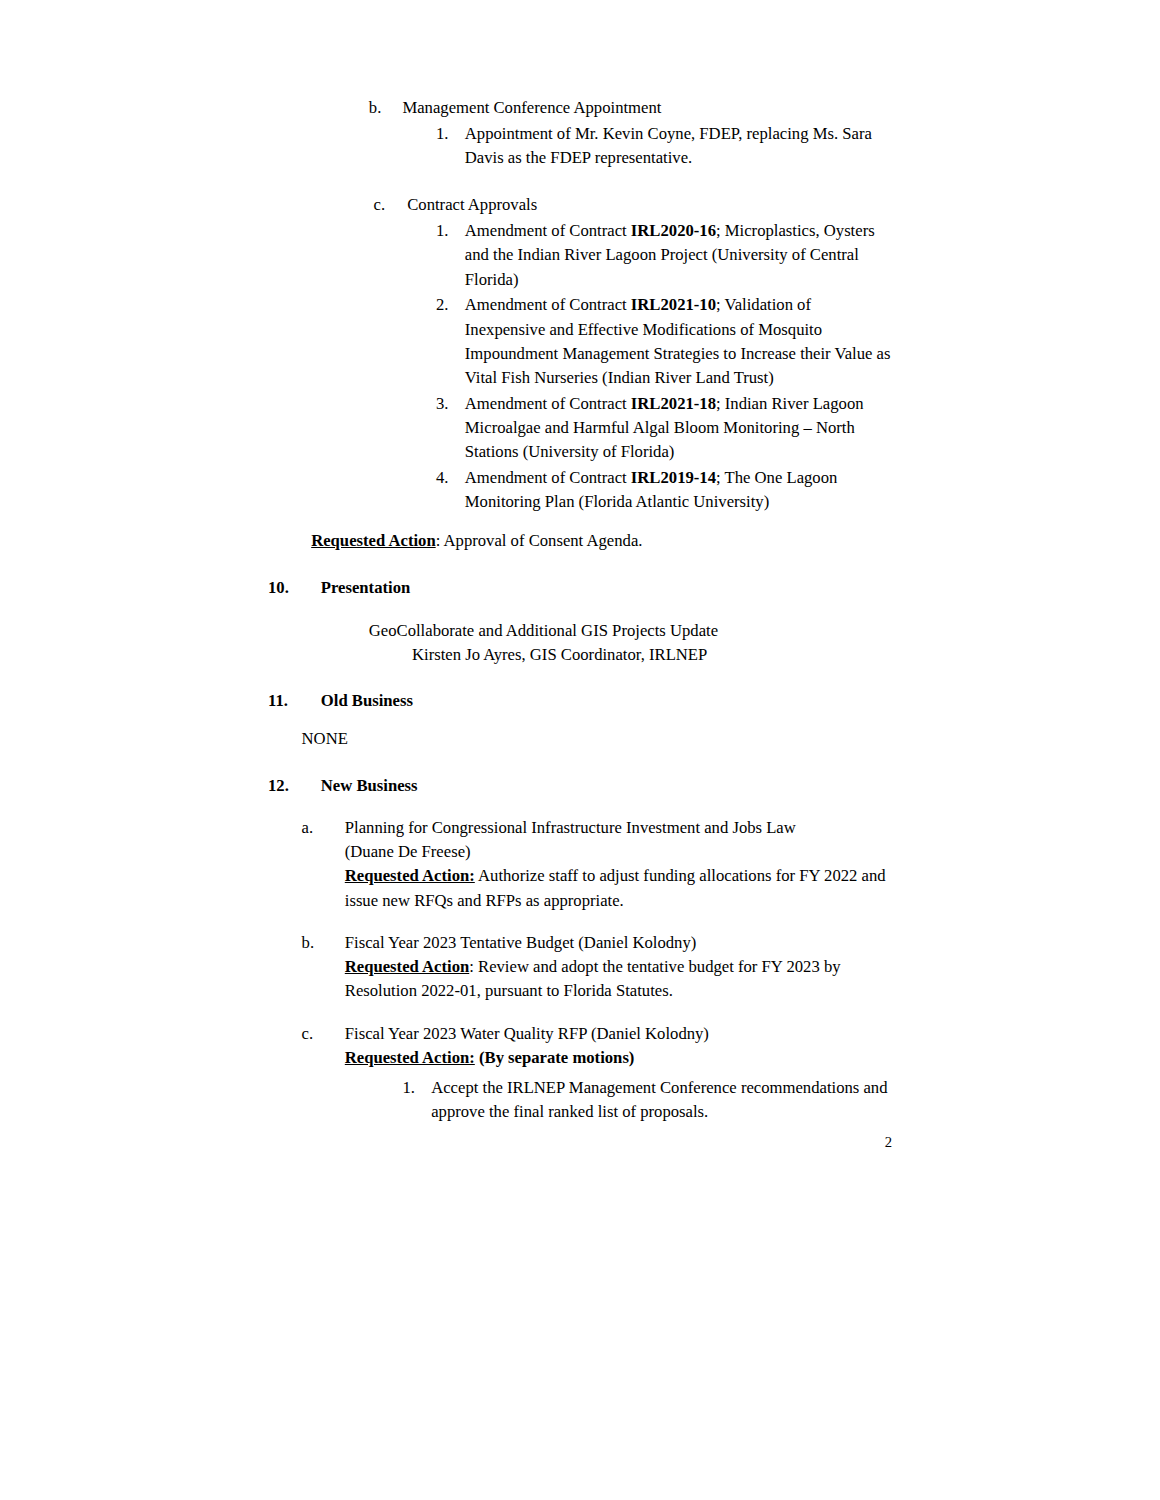b.
Management Conference Appointment
1.
Appointment of Mr. Kevin Coyne, FDEP, replacing Ms. Sara Davis as the FDEP representative.
c.
Contract Approvals
1.
Amendment of Contract IRL2020-16; Microplastics, Oysters and the Indian River Lagoon Project (University of Central Florida)
2.
Amendment of Contract IRL2021-10; Validation of Inexpensive and Effective Modifications of Mosquito Impoundment Management Strategies to Increase their Value as Vital Fish Nurseries (Indian River Land Trust)
3.
Amendment of Contract IRL2021-18; Indian River Lagoon Microalgae and Harmful Algal Bloom Monitoring – North Stations (University of Florida)
4.
Amendment of Contract IRL2019-14; The One Lagoon Monitoring Plan (Florida Atlantic University)
Requested Action: Approval of Consent Agenda.
10.
Presentation
GeoCollaborate and Additional GIS Projects Update
Kirsten Jo Ayres, GIS Coordinator, IRLNEP
11.
Old Business
NONE
12.
New Business
a.
Planning for Congressional Infrastructure Investment and Jobs Law
(Duane De Freese)
Requested Action: Authorize staff to adjust funding allocations for FY 2022 and issue new RFQs and RFPs as appropriate.
b.
Fiscal Year 2023 Tentative Budget (Daniel Kolodny)
Requested Action: Review and adopt the tentative budget for FY 2023 by Resolution 2022-01, pursuant to Florida Statutes.
c.
Fiscal Year 2023 Water Quality RFP (Daniel Kolodny)
Requested Action: (By separate motions)
1.
Accept the IRLNEP Management Conference recommendations and approve the final ranked list of proposals.
2